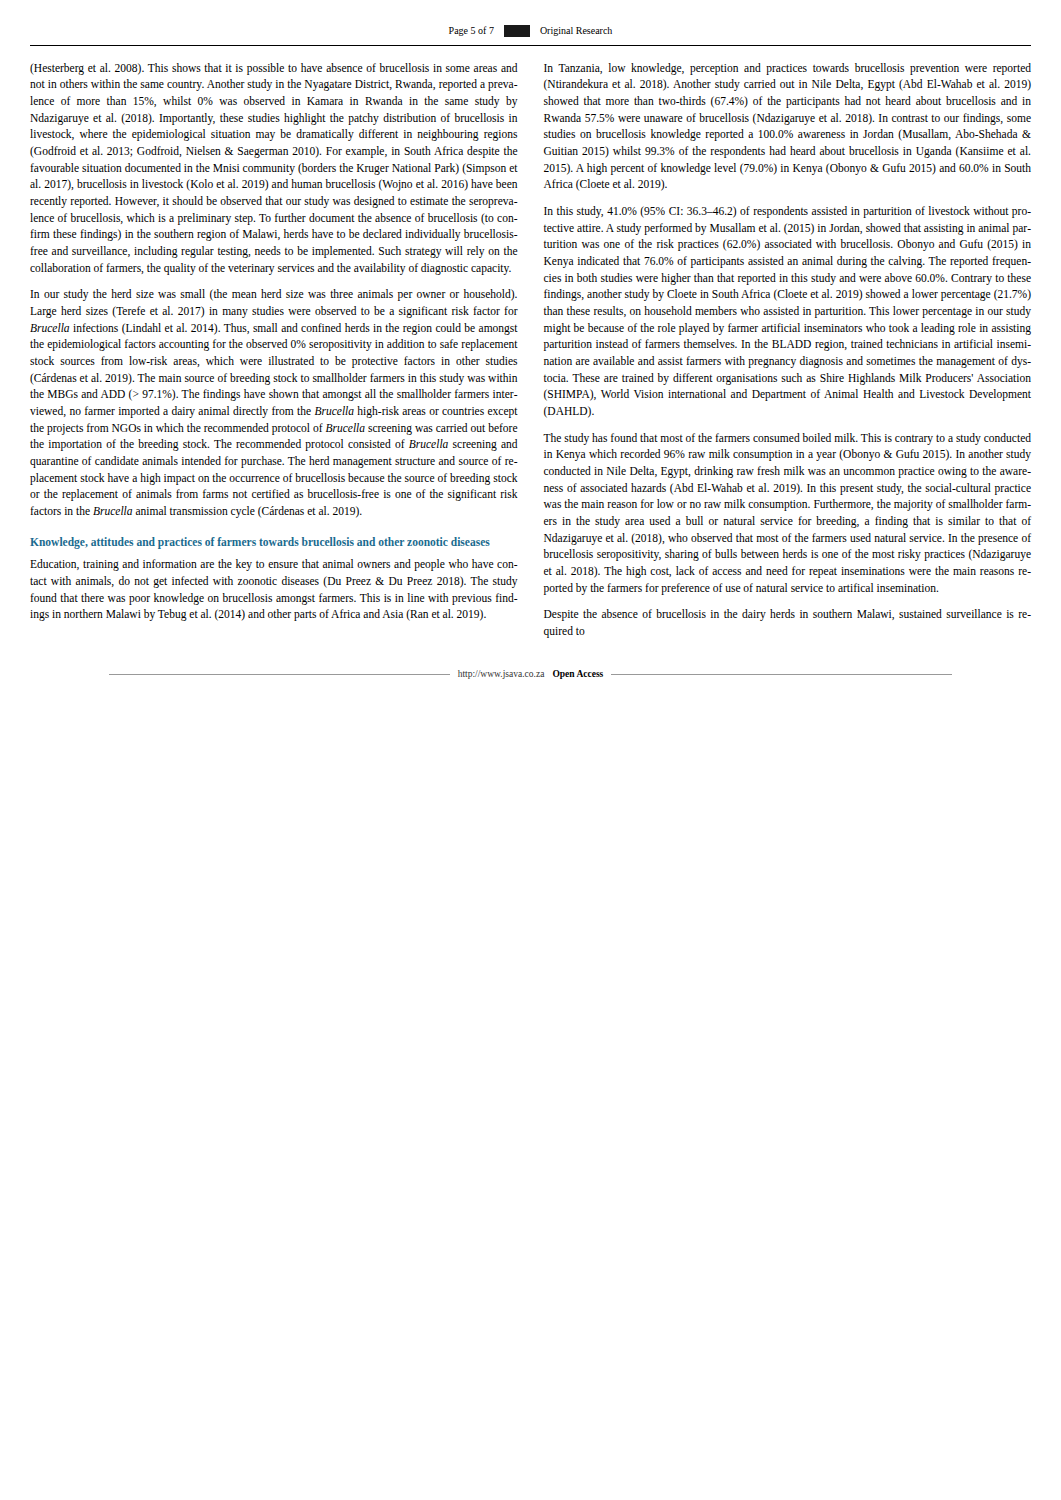Page 5 of 7 Original Research
(Hesterberg et al. 2008). This shows that it is possible to have absence of brucellosis in some areas and not in others within the same country. Another study in the Nyagatare District, Rwanda, reported a prevalence of more than 15%, whilst 0% was observed in Kamara in Rwanda in the same study by Ndazigaruye et al. (2018). Importantly, these studies highlight the patchy distribution of brucellosis in livestock, where the epidemiological situation may be dramatically different in neighbouring regions (Godfroid et al. 2013; Godfroid, Nielsen & Saegerman 2010). For example, in South Africa despite the favourable situation documented in the Mnisi community (borders the Kruger National Park) (Simpson et al. 2017), brucellosis in livestock (Kolo et al. 2019) and human brucellosis (Wojno et al. 2016) have been recently reported. However, it should be observed that our study was designed to estimate the seroprevalence of brucellosis, which is a preliminary step. To further document the absence of brucellosis (to confirm these findings) in the southern region of Malawi, herds have to be declared individually brucellosis-free and surveillance, including regular testing, needs to be implemented. Such strategy will rely on the collaboration of farmers, the quality of the veterinary services and the availability of diagnostic capacity.
In our study the herd size was small (the mean herd size was three animals per owner or household). Large herd sizes (Terefe et al. 2017) in many studies were observed to be a significant risk factor for Brucella infections (Lindahl et al. 2014). Thus, small and confined herds in the region could be amongst the epidemiological factors accounting for the observed 0% seropositivity in addition to safe replacement stock sources from low-risk areas, which were illustrated to be protective factors in other studies (Cárdenas et al. 2019). The main source of breeding stock to smallholder farmers in this study was within the MBGs and ADD (> 97.1%). The findings have shown that amongst all the smallholder farmers interviewed, no farmer imported a dairy animal directly from the Brucella high-risk areas or countries except the projects from NGOs in which the recommended protocol of Brucella screening was carried out before the importation of the breeding stock. The recommended protocol consisted of Brucella screening and quarantine of candidate animals intended for purchase. The herd management structure and source of replacement stock have a high impact on the occurrence of brucellosis because the source of breeding stock or the replacement of animals from farms not certified as brucellosis-free is one of the significant risk factors in the Brucella animal transmission cycle (Cárdenas et al. 2019).
Knowledge, attitudes and practices of farmers towards brucellosis and other zoonotic diseases
Education, training and information are the key to ensure that animal owners and people who have contact with animals, do not get infected with zoonotic diseases (Du Preez & Du Preez 2018). The study found that there was poor knowledge on brucellosis amongst farmers. This is in line with previous findings in northern Malawi by Tebug et al. (2014) and other parts of Africa and Asia (Ran et al. 2019).
In Tanzania, low knowledge, perception and practices towards brucellosis prevention were reported (Ntirandekura et al. 2018). Another study carried out in Nile Delta, Egypt (Abd El-Wahab et al. 2019) showed that more than two-thirds (67.4%) of the participants had not heard about brucellosis and in Rwanda 57.5% were unaware of brucellosis (Ndazigaruye et al. 2018). In contrast to our findings, some studies on brucellosis knowledge reported a 100.0% awareness in Jordan (Musallam, Abo-Shehada & Guitian 2015) whilst 99.3% of the respondents had heard about brucellosis in Uganda (Kansiime et al. 2015). A high percent of knowledge level (79.0%) in Kenya (Obonyo & Gufu 2015) and 60.0% in South Africa (Cloete et al. 2019).
In this study, 41.0% (95% CI: 36.3–46.2) of respondents assisted in parturition of livestock without protective attire. A study performed by Musallam et al. (2015) in Jordan, showed that assisting in animal parturition was one of the risk practices (62.0%) associated with brucellosis. Obonyo and Gufu (2015) in Kenya indicated that 76.0% of participants assisted an animal during the calving. The reported frequencies in both studies were higher than that reported in this study and were above 60.0%. Contrary to these findings, another study by Cloete in South Africa (Cloete et al. 2019) showed a lower percentage (21.7%) than these results, on household members who assisted in parturition. This lower percentage in our study might be because of the role played by farmer artificial inseminators who took a leading role in assisting parturition instead of farmers themselves. In the BLADD region, trained technicians in artificial insemination are available and assist farmers with pregnancy diagnosis and sometimes the management of dystocia. These are trained by different organisations such as Shire Highlands Milk Producers' Association (SHIMPA), World Vision international and Department of Animal Health and Livestock Development (DAHLD).
The study has found that most of the farmers consumed boiled milk. This is contrary to a study conducted in Kenya which recorded 96% raw milk consumption in a year (Obonyo & Gufu 2015). In another study conducted in Nile Delta, Egypt, drinking raw fresh milk was an uncommon practice owing to the awareness of associated hazards (Abd El-Wahab et al. 2019). In this present study, the social-cultural practice was the main reason for low or no raw milk consumption. Furthermore, the majority of smallholder farmers in the study area used a bull or natural service for breeding, a finding that is similar to that of Ndazigaruye et al. (2018), who observed that most of the farmers used natural service. In the presence of brucellosis seropositivity, sharing of bulls between herds is one of the most risky practices (Ndazigaruye et al. 2018). The high cost, lack of access and need for repeat inseminations were the main reasons reported by the farmers for preference of use of natural service to artifical insemination.
Despite the absence of brucellosis in the dairy herds in southern Malawi, sustained surveillance is required to
http://www.jsava.co.za Open Access